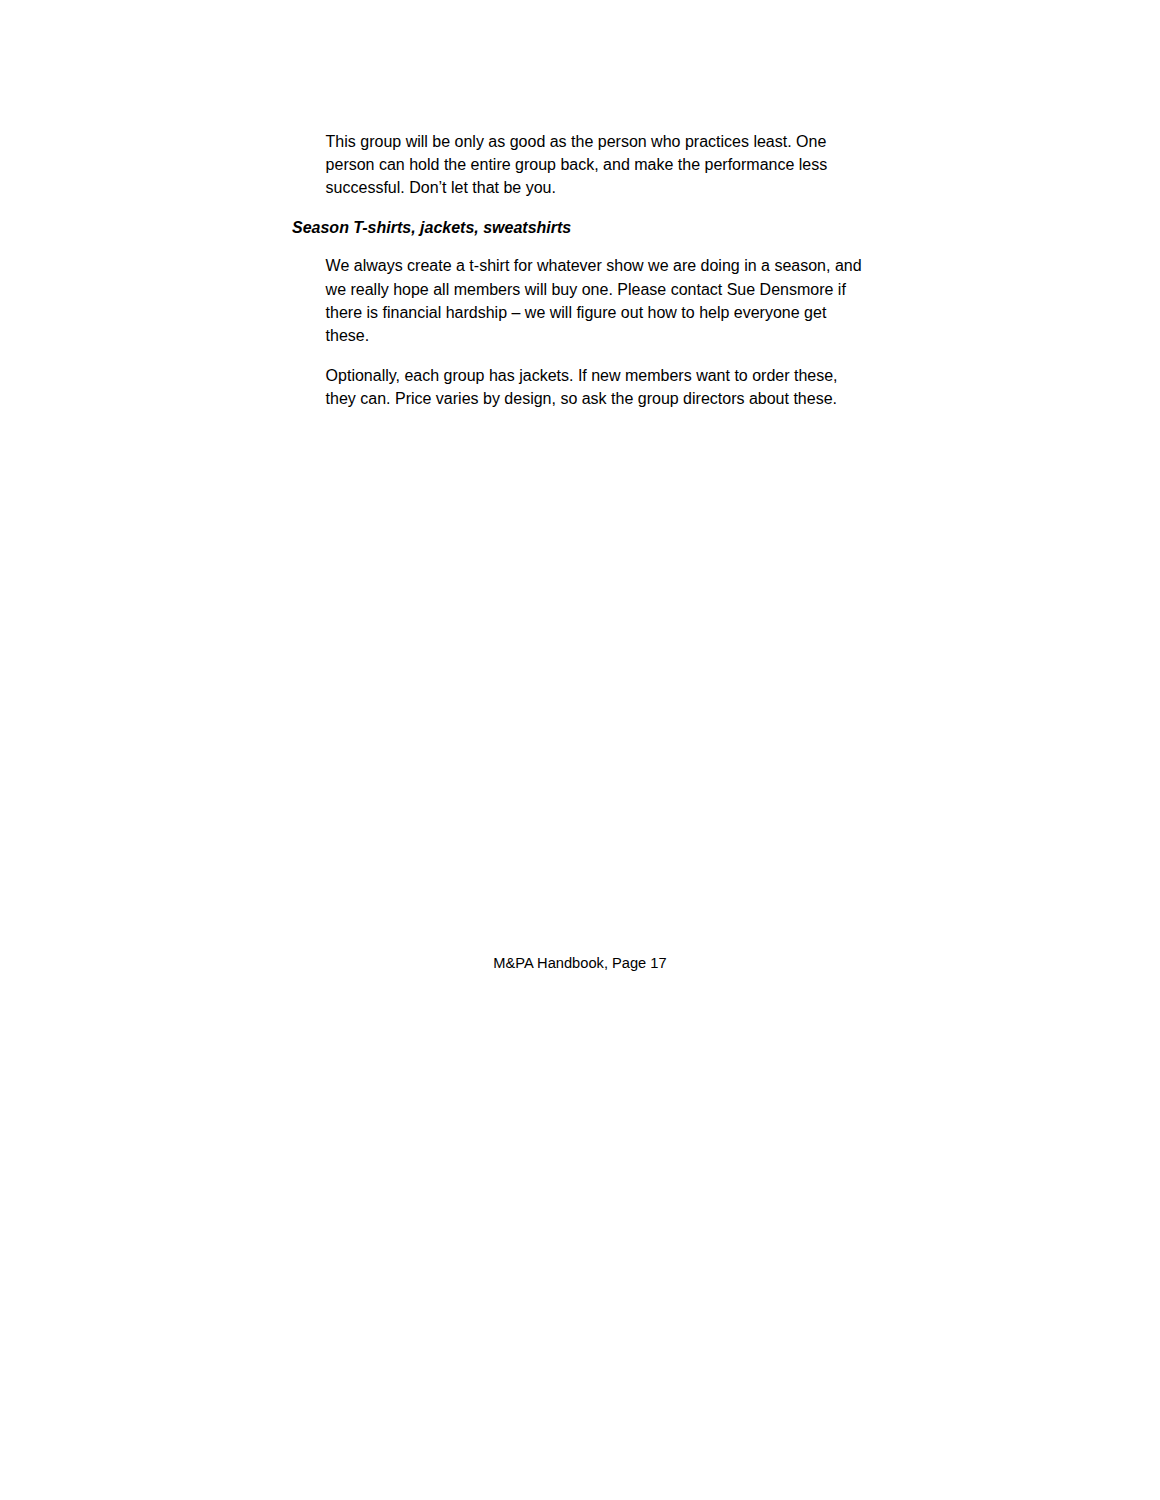This group will be only as good as the person who practices least. One person can hold the entire group back, and make the performance less successful. Don’t let that be you.
Season T-shirts, jackets, sweatshirts
We always create a t-shirt for whatever show we are doing in a season, and we really hope all members will buy one. Please contact Sue Densmore if there is financial hardship – we will figure out how to help everyone get these.
Optionally, each group has jackets. If new members want to order these, they can. Price varies by design, so ask the group directors about these.
M&PA Handbook, Page 17